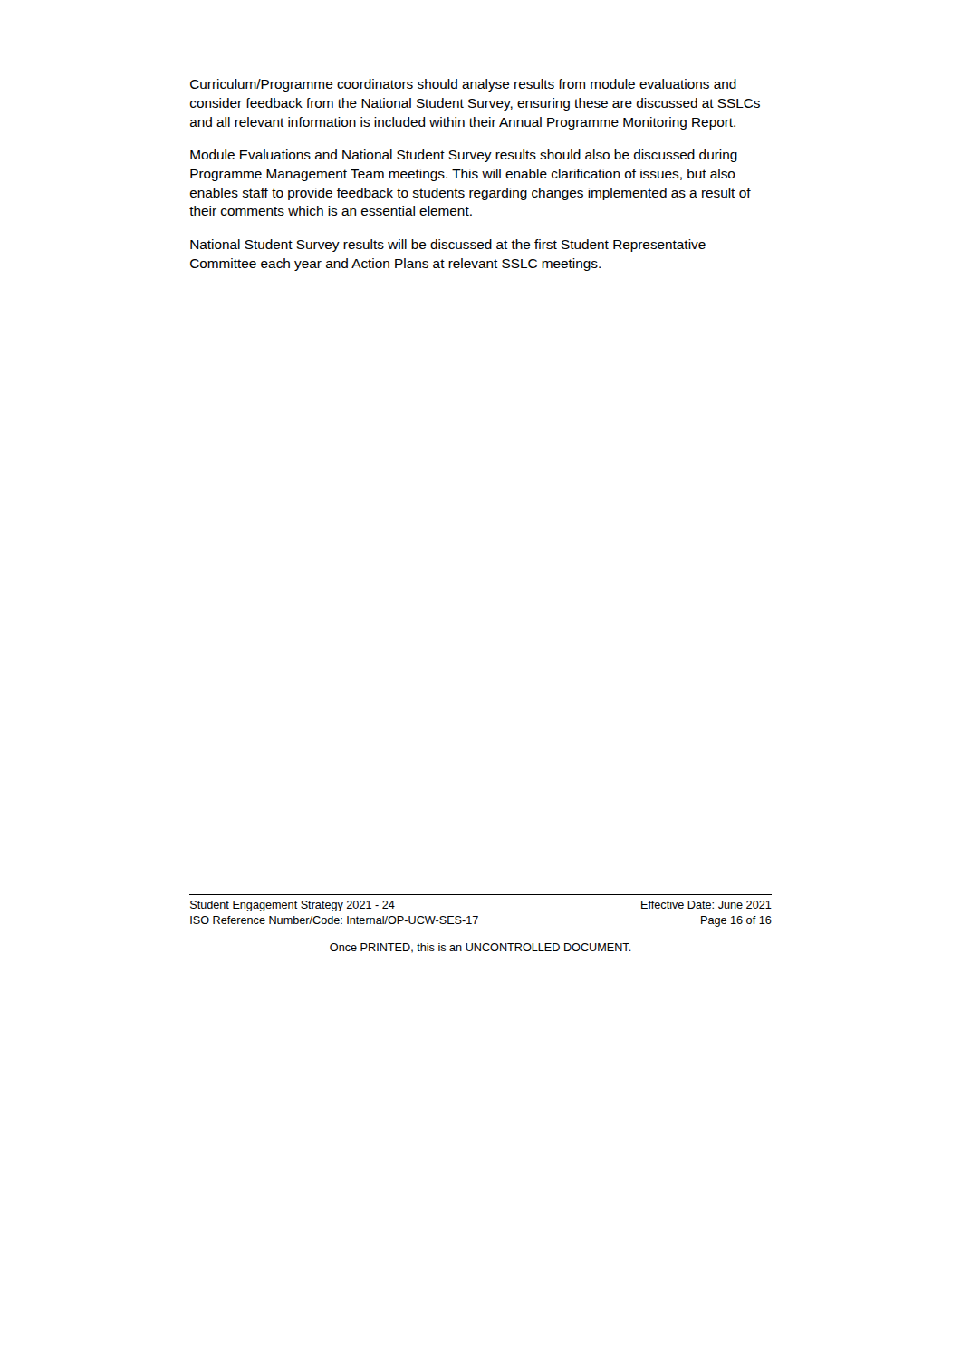Curriculum/Programme coordinators should analyse results from module evaluations and consider feedback from the National Student Survey, ensuring these are discussed at SSLCs and all relevant information is included within their Annual Programme Monitoring Report.
Module Evaluations and National Student Survey results should also be discussed during Programme Management Team meetings. This will enable clarification of issues, but also enables staff to provide feedback to students regarding changes implemented as a result of their comments which is an essential element.
National Student Survey results will be discussed at the first Student Representative Committee each year and Action Plans at relevant SSLC meetings.
Student Engagement Strategy 2021 - 24
ISO Reference Number/Code: Internal/OP-UCW-SES-17
Effective Date: June 2021
Page 16 of 16
Once PRINTED, this is an UNCONTROLLED DOCUMENT.